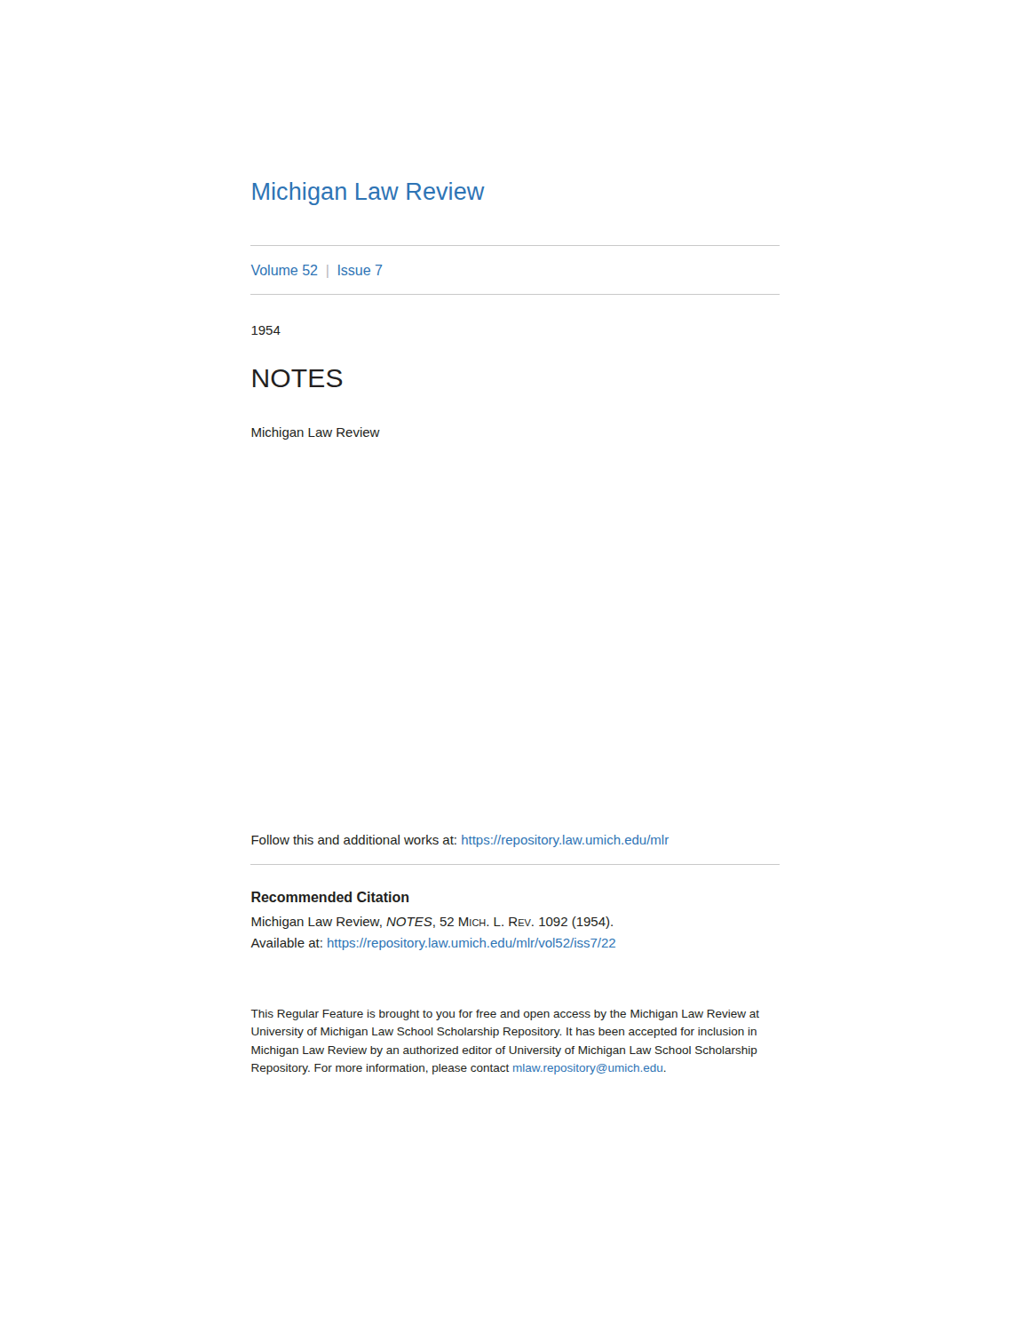Michigan Law Review
Volume 52|Issue 7
1954
NOTES
Michigan Law Review
Follow this and additional works at: https://repository.law.umich.edu/mlr
Recommended Citation
Michigan Law Review, NOTES, 52 Mich. L. Rev. 1092 (1954).
Available at: https://repository.law.umich.edu/mlr/vol52/iss7/22
This Regular Feature is brought to you for free and open access by the Michigan Law Review at University of Michigan Law School Scholarship Repository. It has been accepted for inclusion in Michigan Law Review by an authorized editor of University of Michigan Law School Scholarship Repository. For more information, please contact mlaw.repository@umich.edu.